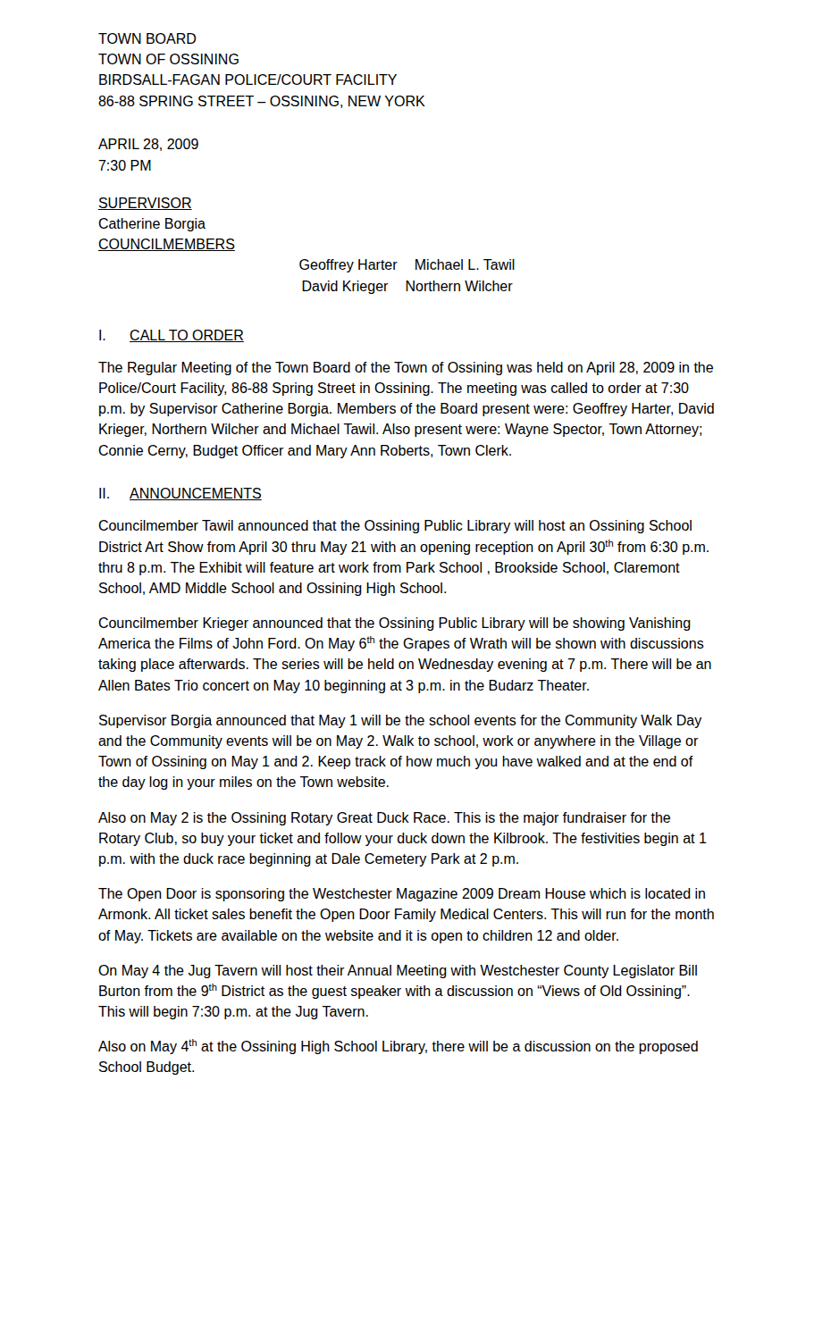Town Board
Town of Ossining
Birdsall-Fagan Police/Court Facility
86-88 Spring Street – Ossining, New York
APRIL 28, 2009
7:30 PM
Supervisor
Catherine Borgia
Councilmembers
Geoffrey Harter Michael L. Tawil
David Krieger Northern Wilcher
I. Call to Order
The Regular Meeting of the Town Board of the Town of Ossining was held on April 28, 2009 in the Police/Court Facility, 86-88 Spring Street in Ossining. The meeting was called to order at 7:30 p.m. by Supervisor Catherine Borgia. Members of the Board present were: Geoffrey Harter, David Krieger, Northern Wilcher and Michael Tawil. Also present were: Wayne Spector, Town Attorney; Connie Cerny, Budget Officer and Mary Ann Roberts, Town Clerk.
II. Announcements
Councilmember Tawil announced that the Ossining Public Library will host an Ossining School District Art Show from April 30 thru May 21 with an opening reception on April 30th from 6:30 p.m. thru 8 p.m. The Exhibit will feature art work from Park School , Brookside School, Claremont School, AMD Middle School and Ossining High School.
Councilmember Krieger announced that the Ossining Public Library will be showing Vanishing America the Films of John Ford. On May 6th the Grapes of Wrath will be shown with discussions taking place afterwards. The series will be held on Wednesday evening at 7 p.m. There will be an Allen Bates Trio concert on May 10 beginning at 3 p.m. in the Budarz Theater.
Supervisor Borgia announced that May 1 will be the school events for the Community Walk Day and the Community events will be on May 2. Walk to school, work or anywhere in the Village or Town of Ossining on May 1 and 2. Keep track of how much you have walked and at the end of the day log in your miles on the Town website.
Also on May 2 is the Ossining Rotary Great Duck Race. This is the major fundraiser for the Rotary Club, so buy your ticket and follow your duck down the Kilbrook. The festivities begin at 1 p.m. with the duck race beginning at Dale Cemetery Park at 2 p.m.
The Open Door is sponsoring the Westchester Magazine 2009 Dream House which is located in Armonk. All ticket sales benefit the Open Door Family Medical Centers. This will run for the month of May. Tickets are available on the website and it is open to children 12 and older.
On May 4 the Jug Tavern will host their Annual Meeting with Westchester County Legislator Bill Burton from the 9th District as the guest speaker with a discussion on “Views of Old Ossining”. This will begin 7:30 p.m. at the Jug Tavern.
Also on May 4th at the Ossining High School Library, there will be a discussion on the proposed School Budget.